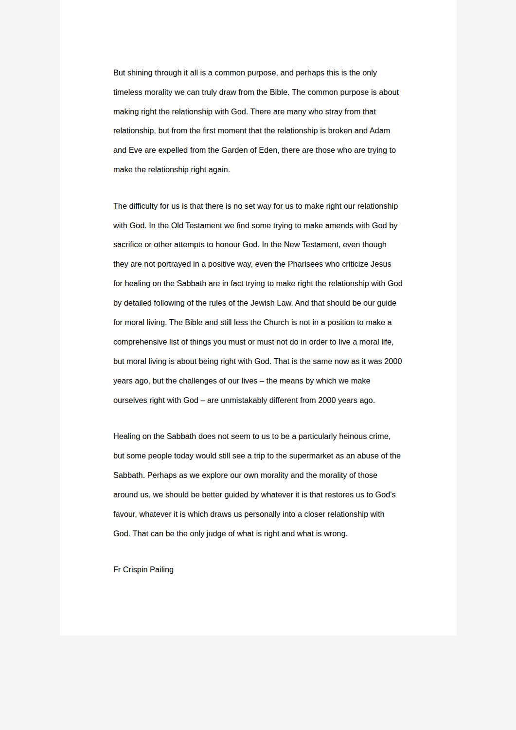But shining through it all is a common purpose, and perhaps this is the only timeless morality we can truly draw from the Bible. The common purpose is about making right the relationship with God. There are many who stray from that relationship, but from the first moment that the relationship is broken and Adam and Eve are expelled from the Garden of Eden, there are those who are trying to make the relationship right again.
The difficulty for us is that there is no set way for us to make right our relationship with God. In the Old Testament we find some trying to make amends with God by sacrifice or other attempts to honour God. In the New Testament, even though they are not portrayed in a positive way, even the Pharisees who criticize Jesus for healing on the Sabbath are in fact trying to make right the relationship with God by detailed following of the rules of the Jewish Law. And that should be our guide for moral living. The Bible and still less the Church is not in a position to make a comprehensive list of things you must or must not do in order to live a moral life, but moral living is about being right with God. That is the same now as it was 2000 years ago, but the challenges of our lives – the means by which we make ourselves right with God – are unmistakably different from 2000 years ago.
Healing on the Sabbath does not seem to us to be a particularly heinous crime, but some people today would still see a trip to the supermarket as an abuse of the Sabbath. Perhaps as we explore our own morality and the morality of those around us, we should be better guided by whatever it is that restores us to God's favour, whatever it is which draws us personally into a closer relationship with God. That can be the only judge of what is right and what is wrong.
Fr Crispin Pailing